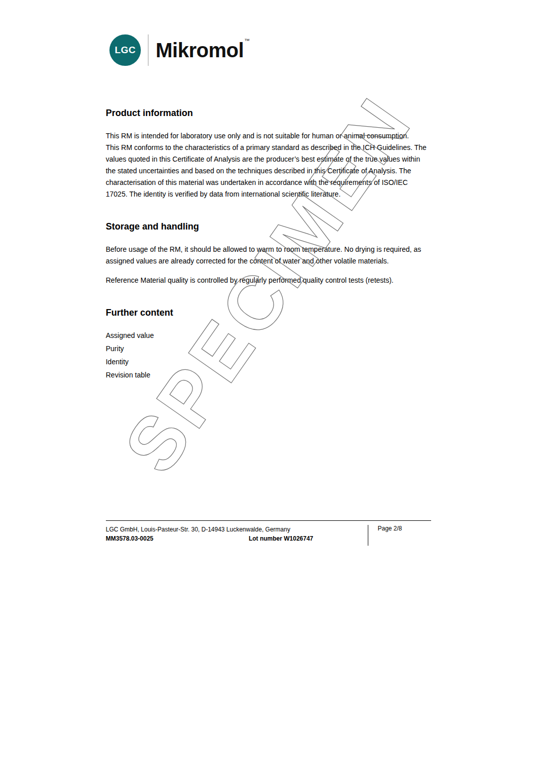LGC
Mikromol™
SPECIMEN
Product information
This RM is intended for laboratory use only and is not suitable for human or animal consumption.
This RM conforms to the characteristics of a primary standard as described in the ICH Guidelines. The values quoted in this Certificate of Analysis are the producer’s best estimate of the true values within the stated uncertainties and based on the techniques described in this Certificate of Analysis. The characterisation of this material was undertaken in accordance with the requirements of ISO/IEC 17025. The identity is verified by data from international scientific literature.
Storage and handling
Before usage of the RM, it should be allowed to warm to room temperature. No drying is required, as assigned values are already corrected for the content of water and other volatile materials.
Reference Material quality is controlled by regularly performed quality control tests (retests).
Further content
Assigned value
Purity
Identity
Revision table
LGC GmbH, Louis-Pasteur-Str. 30, D-14943 Luckenwalde, Germany
MM3578.03-0025 Lot number W1026747
Page 2/8